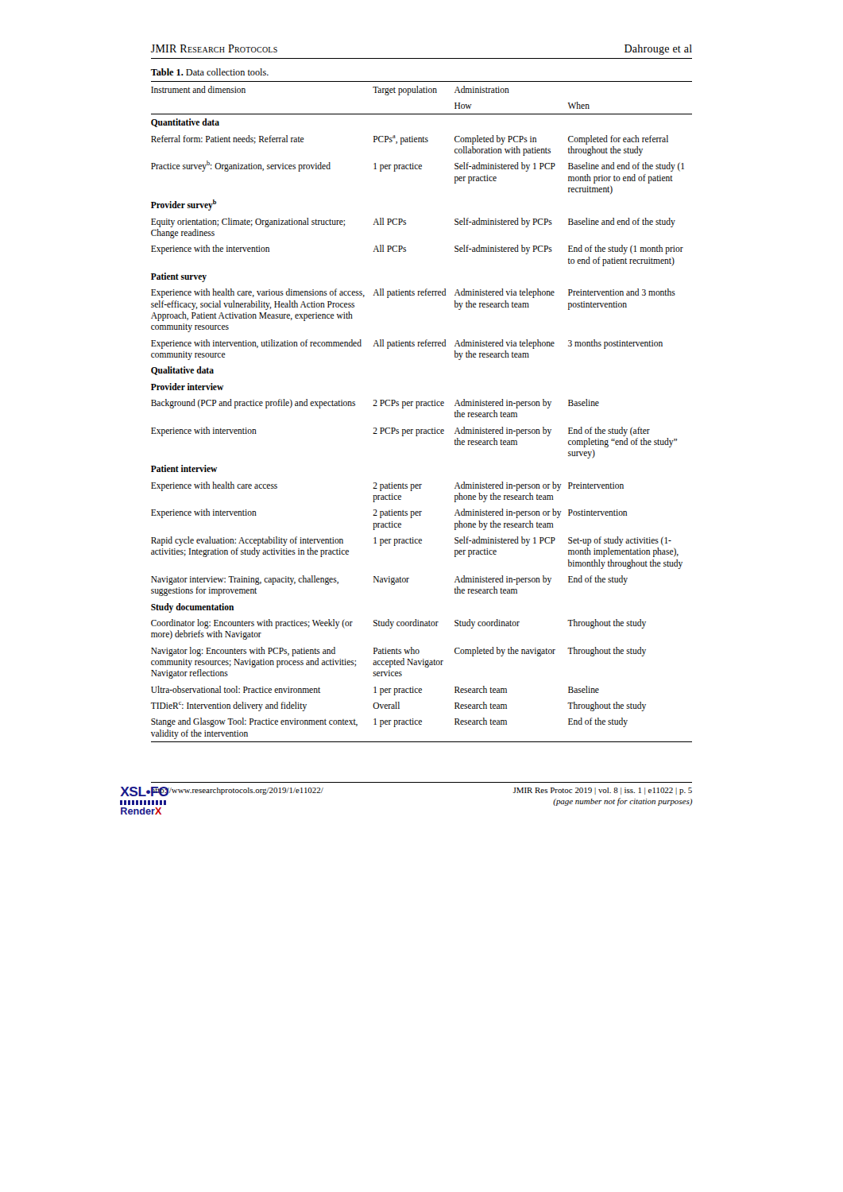JMIR Research Protocols
Dahrouge et al
Table 1. Data collection tools.
| Instrument and dimension | Target population | Administration |
| --- | --- | --- |
| | | How | When |
| Quantitative data |
| Referral form: Patient needs; Referral rate | PCPs a , patients | Completed by PCPs in collaboration with patients | Completed for each referral throughout the study |
| Practice survey b : Organization, services provided | 1 per practice | Self-administered by 1 PCP per practice | Baseline and end of the study (1 month prior to end of patient recruitment) |
| Provider survey b |
| Equity orientation; Climate; Organizational structure; Change readiness | All PCPs | Self-administered by PCPs | Baseline and end of the study |
| Experience with the intervention | All PCPs | Self-administered by PCPs | End of the study (1 month prior to end of patient recruitment) |
| Patient survey |
| Experience with health care, various dimensions of access, self-efficacy, social vulnerability, Health Action Process Approach, Patient Activation Measure, experience with community resources | All patients referred | Administered via telephone by the research team | Preintervention and 3 months postintervention |
| Experience with intervention, utilization of recommended community resource | All patients referred | Administered via telephone by the research team | 3 months postintervention |
| Qualitative data |
| Provider interview |
| Background (PCP and practice profile) and expectations | 2 PCPs per practice | Administered in-person by the research team | Baseline |
| Experience with intervention | 2 PCPs per practice | Administered in-person by the research team | End of the study (after completing “end of the study” survey) |
| Patient interview |
| Experience with health care access | 2 patients per practice | Administered in-person or by phone by the research team | Preintervention |
| Experience with intervention | 2 patients per practice | Administered in-person or by phone by the research team | Postintervention |
| Rapid cycle evaluation: Acceptability of intervention activities; Integration of study activities in the practice | 1 per practice | Self-administered by 1 PCP per practice | Set-up of study activities (1-month implementation phase), bimonthly throughout the study |
| Navigator interview: Training, capacity, challenges, suggestions for improvement | Navigator | Administered in-person by the research team | End of the study |
| Study documentation |
| Coordinator log: Encounters with practices; Weekly (or more) debriefs with Navigator | Study coordinator | Study coordinator | Throughout the study |
| Navigator log: Encounters with PCPs, patients and community resources; Navigation process and activities; Navigator reflections | Patients who accepted Navigator services | Completed by the navigator | Throughout the study |
| Ultra-observational tool: Practice environment | 1 per practice | Research team | Baseline |
| TIDieR c : Intervention delivery and fidelity | Overall | Research team | Throughout the study |
| Stange and Glasgow Tool: Practice environment context, validity of the intervention | 1 per practice | Research team | End of the study |
http://www.researchprotocols.org/2019/1/e11022/
JMIR Res Protoc 2019 | vol. 8 | iss. 1 | e11022 | p. 5
(page number not for citation purposes)
XSL•FO
RenderX